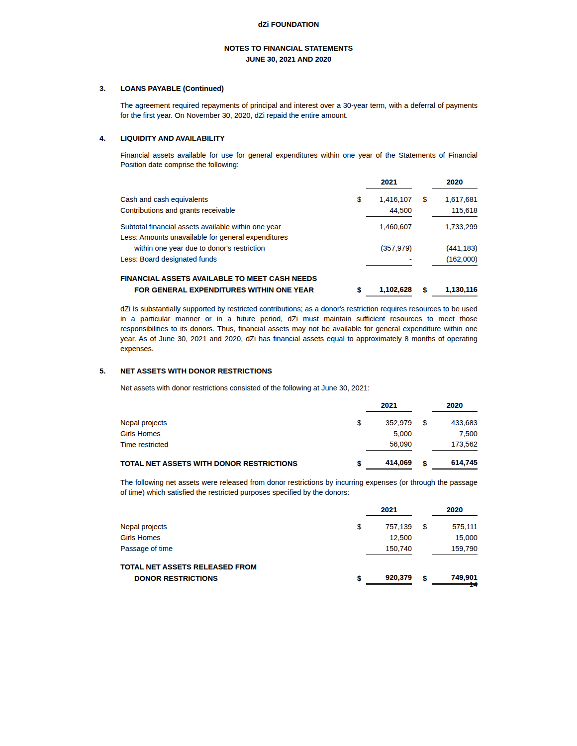dZi FOUNDATION
NOTES TO FINANCIAL STATEMENTS
JUNE 30, 2021 AND 2020
3.
LOANS PAYABLE (Continued)
The agreement required repayments of principal and interest over a 30-year term, with a deferral of payments for the first year. On November 30, 2020, dZi repaid the entire amount.
4.
LIQUIDITY AND AVAILABILITY
Financial assets available for use for general expenditures within one year of the Statements of Financial Position date comprise the following:
| | | 2021 | | | 2020 |
| Cash and cash equivalents | $ | 1,416,107 | | $ | 1,617,681 |
| Contributions and grants receivable | | 44,500 | | | 115,618 |
| Subtotal financial assets available within one year | | 1,460,607 | | | 1,733,299 |
| Less: Amounts unavailable for general expenditures | | | | | |
| within one year due to donor's restriction | | (357,979) | | | (441,183) |
| Less: Board designated funds | | - | | | (162,000) |
| FINANCIAL ASSETS AVAILABLE TO MEET CASH NEEDS | | | | | |
| FOR GENERAL EXPENDITURES WITHIN ONE YEAR | $ | 1,102,628 | | $ | 1,130,116 |
dZi Is substantially supported by restricted contributions; as a donor's restriction requires resources to be used in a particular manner or in a future period, dZi must maintain sufficient resources to meet those responsibilities to its donors. Thus, financial assets may not be available for general expenditure within one year. As of June 30, 2021 and 2020, dZi has financial assets equal to approximately 8 months of operating expenses.
5.
NET ASSETS WITH DONOR RESTRICTIONS
Net assets with donor restrictions consisted of the following at June 30, 2021:
| | | 2021 | | | 2020 |
| Nepal projects | $ | 352,979 | | $ | 433,683 |
| Girls Homes | | 5,000 | | | 7,500 |
| Time restricted | | 56,090 | | | 173,562 |
| TOTAL NET ASSETS WITH DONOR RESTRICTIONS | $ | 414,069 | | $ | 614,745 |
The following net assets were released from donor restrictions by incurring expenses (or through the passage of time) which satisfied the restricted purposes specified by the donors:
| | | 2021 | | | 2020 |
| Nepal projects | $ | 757,139 | | $ | 575,111 |
| Girls Homes | | 12,500 | | | 15,000 |
| Passage of time | | 150,740 | | | 159,790 |
| TOTAL NET ASSETS RELEASED FROM | | | | | |
| DONOR RESTRICTIONS | $ | 920,379 | | $ | 749,901 |
14